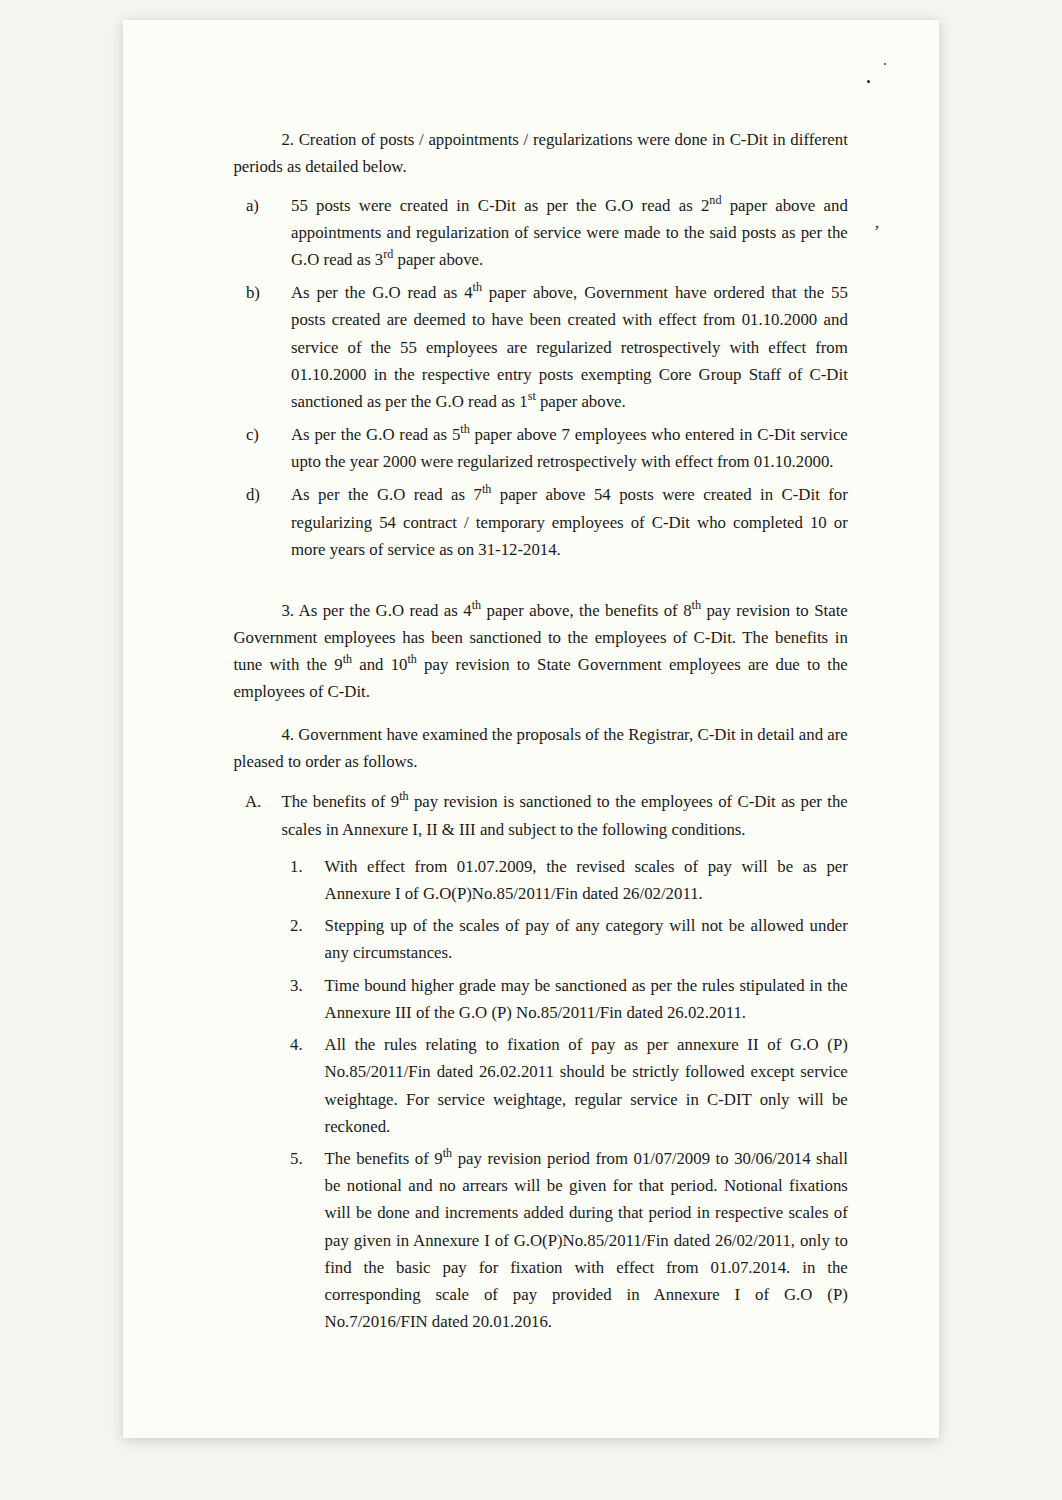’
2. Creation of posts / appointments / regularizations were done in C-Dit in different periods as detailed below.
55 posts were created in C-Dit as per the G.O read as 2nd paper above and appointments and regularization of service were made to the said posts as per the G.O read as 3rd paper above.
As per the G.O read as 4th paper above, Government have ordered that the 55 posts created are deemed to have been created with effect from 01.10.2000 and service of the 55 employees are regularized retrospectively with effect from 01.10.2000 in the respective entry posts exempting Core Group Staff of C-Dit sanctioned as per the G.O read as 1st paper above.
As per the G.O read as 5th paper above 7 employees who entered in C-Dit service upto the year 2000 were regularized retrospectively with effect from 01.10.2000.
As per the G.O read as 7th paper above 54 posts were created in C-Dit for regularizing 54 contract / temporary employees of C-Dit who completed 10 or more years of service as on 31-12-2014.
3. As per the G.O read as 4th paper above, the benefits of 8th pay revision to State Government employees has been sanctioned to the employees of C-Dit. The benefits in tune with the 9th and 10th pay revision to State Government employees are due to the employees of C-Dit.
4. Government have examined the proposals of the Registrar, C-Dit in detail and are pleased to order as follows.
The benefits of 9th pay revision is sanctioned to the employees of C-Dit as per the scales in Annexure I, II & III and subject to the following conditions.
With effect from 01.07.2009, the revised scales of pay will be as per Annexure I of G.O(P)No.85/2011/Fin dated 26/02/2011.
Stepping up of the scales of pay of any category will not be allowed under any circumstances.
Time bound higher grade may be sanctioned as per the rules stipulated in the Annexure III of the G.O (P) No.85/2011/Fin dated 26.02.2011.
All the rules relating to fixation of pay as per annexure II of G.O (P) No.85/2011/Fin dated 26.02.2011 should be strictly followed except service weightage. For service weightage, regular service in C-DIT only will be reckoned.
The benefits of 9th pay revision period from 01/07/2009 to 30/06/2014 shall be notional and no arrears will be given for that period. Notional fixations will be done and increments added during that period in respective scales of pay given in Annexure I of G.O(P)No.85/2011/Fin dated 26/02/2011, only to find the basic pay for fixation with effect from 01.07.2014. in the corresponding scale of pay provided in Annexure I of G.O (P) No.7/2016/FIN dated 20.01.2016.